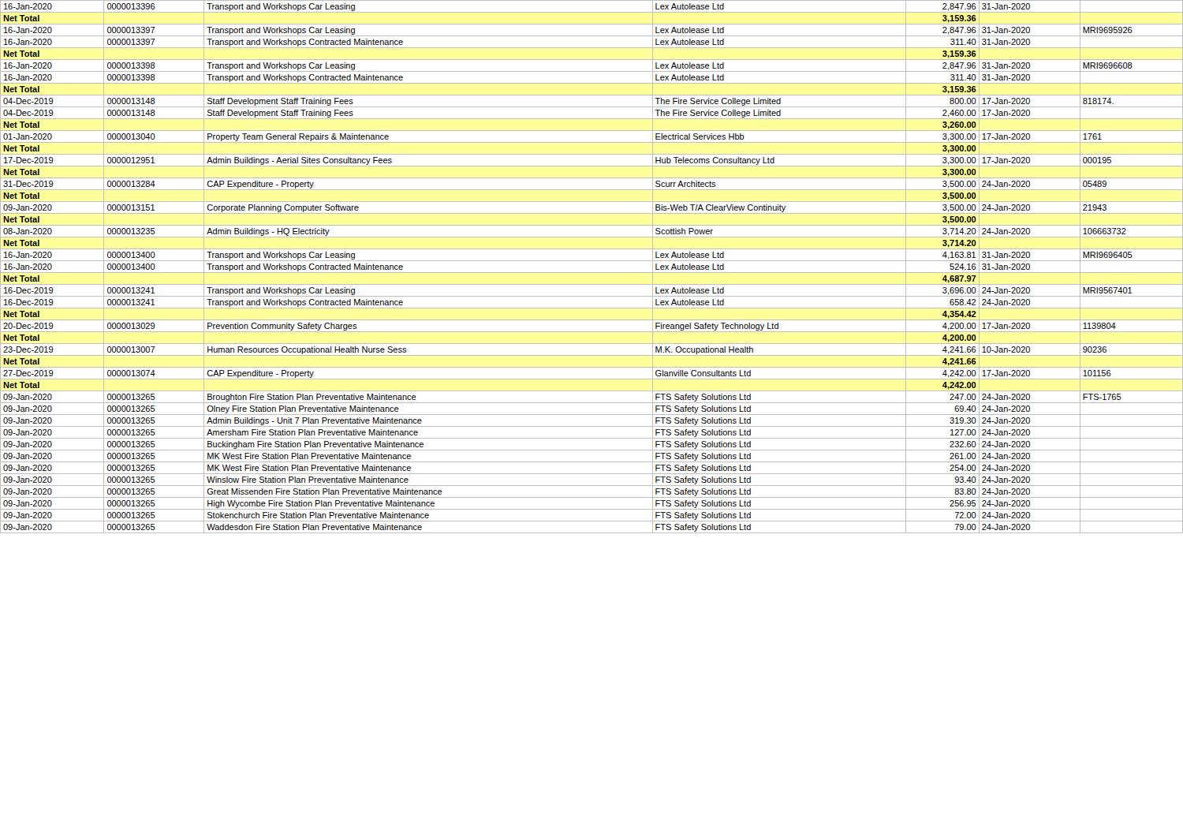| 16-Jan-2020 | 0000013396 | Transport and Workshops Car Leasing | Lex Autolease Ltd | 2,847.96 | 31-Jan-2020 | |
| Net Total | | | | 3,159.36 | | |
| 16-Jan-2020 | 0000013397 | Transport and Workshops Car Leasing | Lex Autolease Ltd | 2,847.96 | 31-Jan-2020 | MRI9695926 |
| 16-Jan-2020 | 0000013397 | Transport and Workshops Contracted Maintenance | Lex Autolease Ltd | 311.40 | 31-Jan-2020 | |
| Net Total | | | | 3,159.36 | | |
| 16-Jan-2020 | 0000013398 | Transport and Workshops Car Leasing | Lex Autolease Ltd | 2,847.96 | 31-Jan-2020 | MRI9696608 |
| 16-Jan-2020 | 0000013398 | Transport and Workshops Contracted Maintenance | Lex Autolease Ltd | 311.40 | 31-Jan-2020 | |
| Net Total | | | | 3,159.36 | | |
| 04-Dec-2019 | 0000013148 | Staff Development Staff Training Fees | The Fire Service College Limited | 800.00 | 17-Jan-2020 | 818174. |
| 04-Dec-2019 | 0000013148 | Staff Development Staff Training Fees | The Fire Service College Limited | 2,460.00 | 17-Jan-2020 | |
| Net Total | | | | 3,260.00 | | |
| 01-Jan-2020 | 0000013040 | Property Team General Repairs & Maintenance | Electrical Services Hbb | 3,300.00 | 17-Jan-2020 | 1761 |
| Net Total | | | | 3,300.00 | | |
| 17-Dec-2019 | 0000012951 | Admin Buildings - Aerial Sites Consultancy Fees | Hub Telecoms Consultancy Ltd | 3,300.00 | 17-Jan-2020 | 000195 |
| Net Total | | | | 3,300.00 | | |
| 31-Dec-2019 | 0000013284 | CAP Expenditure - Property | Scurr Architects | 3,500.00 | 24-Jan-2020 | 05489 |
| Net Total | | | | 3,500.00 | | |
| 09-Jan-2020 | 0000013151 | Corporate Planning Computer Software | Bis-Web T/A ClearView Continuity | 3,500.00 | 24-Jan-2020 | 21943 |
| Net Total | | | | 3,500.00 | | |
| 08-Jan-2020 | 0000013235 | Admin Buildings - HQ Electricity | Scottish Power | 3,714.20 | 24-Jan-2020 | 106663732 |
| Net Total | | | | 3,714.20 | | |
| 16-Jan-2020 | 0000013400 | Transport and Workshops Car Leasing | Lex Autolease Ltd | 4,163.81 | 31-Jan-2020 | MRI9696405 |
| 16-Jan-2020 | 0000013400 | Transport and Workshops Contracted Maintenance | Lex Autolease Ltd | 524.16 | 31-Jan-2020 | |
| Net Total | | | | 4,687.97 | | |
| 16-Dec-2019 | 0000013241 | Transport and Workshops Car Leasing | Lex Autolease Ltd | 3,696.00 | 24-Jan-2020 | MRI9567401 |
| 16-Dec-2019 | 0000013241 | Transport and Workshops Contracted Maintenance | Lex Autolease Ltd | 658.42 | 24-Jan-2020 | |
| Net Total | | | | 4,354.42 | | |
| 20-Dec-2019 | 0000013029 | Prevention Community Safety Charges | Fireangel Safety Technology Ltd | 4,200.00 | 17-Jan-2020 | 1139804 |
| Net Total | | | | 4,200.00 | | |
| 23-Dec-2019 | 0000013007 | Human Resources Occupational Health Nurse Sess | M.K. Occupational Health | 4,241.66 | 10-Jan-2020 | 90236 |
| Net Total | | | | 4,241.66 | | |
| 27-Dec-2019 | 0000013074 | CAP Expenditure - Property | Glanville Consultants Ltd | 4,242.00 | 17-Jan-2020 | 101156 |
| Net Total | | | | 4,242.00 | | |
| 09-Jan-2020 | 0000013265 | Broughton Fire Station Plan Preventative Maintenance | FTS Safety Solutions Ltd | 247.00 | 24-Jan-2020 | FTS-1765 |
| 09-Jan-2020 | 0000013265 | Olney Fire Station Plan Preventative Maintenance | FTS Safety Solutions Ltd | 69.40 | 24-Jan-2020 | |
| 09-Jan-2020 | 0000013265 | Admin Buildings - Unit 7 Plan Preventative Maintenance | FTS Safety Solutions Ltd | 319.30 | 24-Jan-2020 | |
| 09-Jan-2020 | 0000013265 | Amersham Fire Station Plan Preventative Maintenance | FTS Safety Solutions Ltd | 127.00 | 24-Jan-2020 | |
| 09-Jan-2020 | 0000013265 | Buckingham Fire Station Plan Preventative Maintenance | FTS Safety Solutions Ltd | 232.60 | 24-Jan-2020 | |
| 09-Jan-2020 | 0000013265 | MK West Fire Station Plan Preventative Maintenance | FTS Safety Solutions Ltd | 261.00 | 24-Jan-2020 | |
| 09-Jan-2020 | 0000013265 | MK West Fire Station Plan Preventative Maintenance | FTS Safety Solutions Ltd | 254.00 | 24-Jan-2020 | |
| 09-Jan-2020 | 0000013265 | Winslow Fire Station Plan Preventative Maintenance | FTS Safety Solutions Ltd | 93.40 | 24-Jan-2020 | |
| 09-Jan-2020 | 0000013265 | Great Missenden Fire Station Plan Preventative Maintenance | FTS Safety Solutions Ltd | 83.80 | 24-Jan-2020 | |
| 09-Jan-2020 | 0000013265 | High Wycombe Fire Station Plan Preventative Maintenance | FTS Safety Solutions Ltd | 256.95 | 24-Jan-2020 | |
| 09-Jan-2020 | 0000013265 | Stokenchurch Fire Station Plan Preventative Maintenance | FTS Safety Solutions Ltd | 72.00 | 24-Jan-2020 | |
| 09-Jan-2020 | 0000013265 | Waddesdon Fire Station Plan Preventative Maintenance | FTS Safety Solutions Ltd | 79.00 | 24-Jan-2020 | |